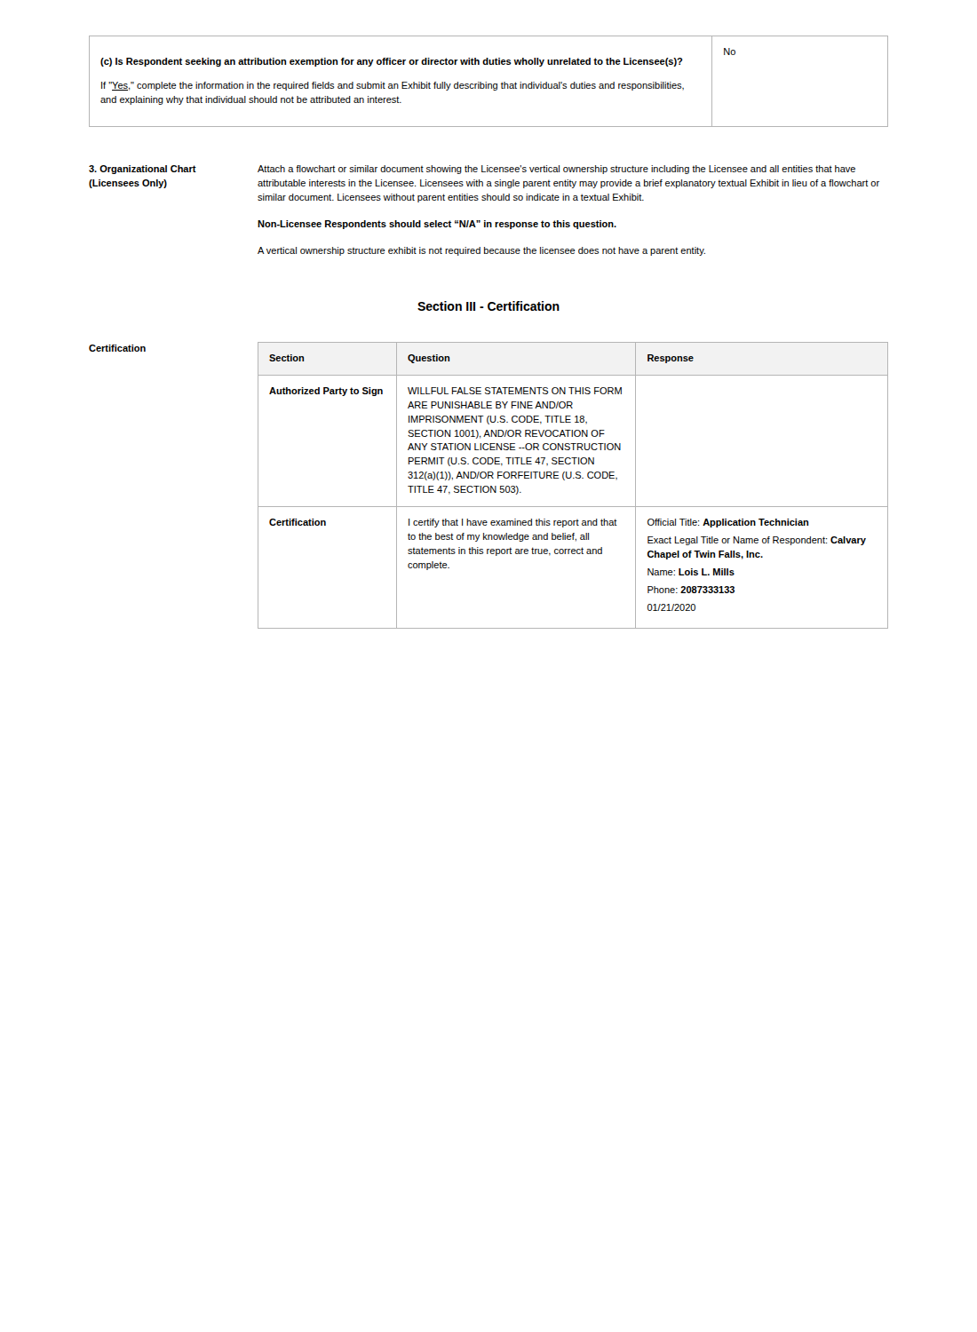| (c) Is Respondent seeking an attribution exemption for any officer or director with duties wholly unrelated to the Licensee(s)? If " Yes ," complete the information in the required fields and submit an Exhibit fully describing that individual's duties and responsibilities, and explaining why that individual should not be attributed an interest. | No |
3. Organizational Chart (Licensees Only)
Attach a flowchart or similar document showing the Licensee's vertical ownership structure including the Licensee and all entities that have attributable interests in the Licensee. Licensees with a single parent entity may provide a brief explanatory textual Exhibit in lieu of a flowchart or similar document. Licensees without parent entities should so indicate in a textual Exhibit.
Non-Licensee Respondents should select “N/A” in response to this question.
A vertical ownership structure exhibit is not required because the licensee does not have a parent entity.
Section III - Certification
Certification
| Section | Question | Response |
| --- | --- | --- |
| Authorized Party to Sign | WILLFUL FALSE STATEMENTS ON THIS FORM ARE PUNISHABLE BY FINE AND/OR IMPRISONMENT (U.S. CODE, TITLE 18, SECTION 1001), AND/OR REVOCATION OF ANY STATION LICENSE --OR CONSTRUCTION PERMIT (U.S. CODE, TITLE 47, SECTION 312(a)(1)), AND/OR FORFEITURE (U.S. CODE, TITLE 47, SECTION 503). | |
| Certification | I certify that I have examined this report and that to the best of my knowledge and belief, all statements in this report are true, correct and complete. | Official Title: Application Technician Exact Legal Title or Name of Respondent: Calvary Chapel of Twin Falls, Inc. Name: Lois L. Mills Phone: 2087333133 01/21/2020 |